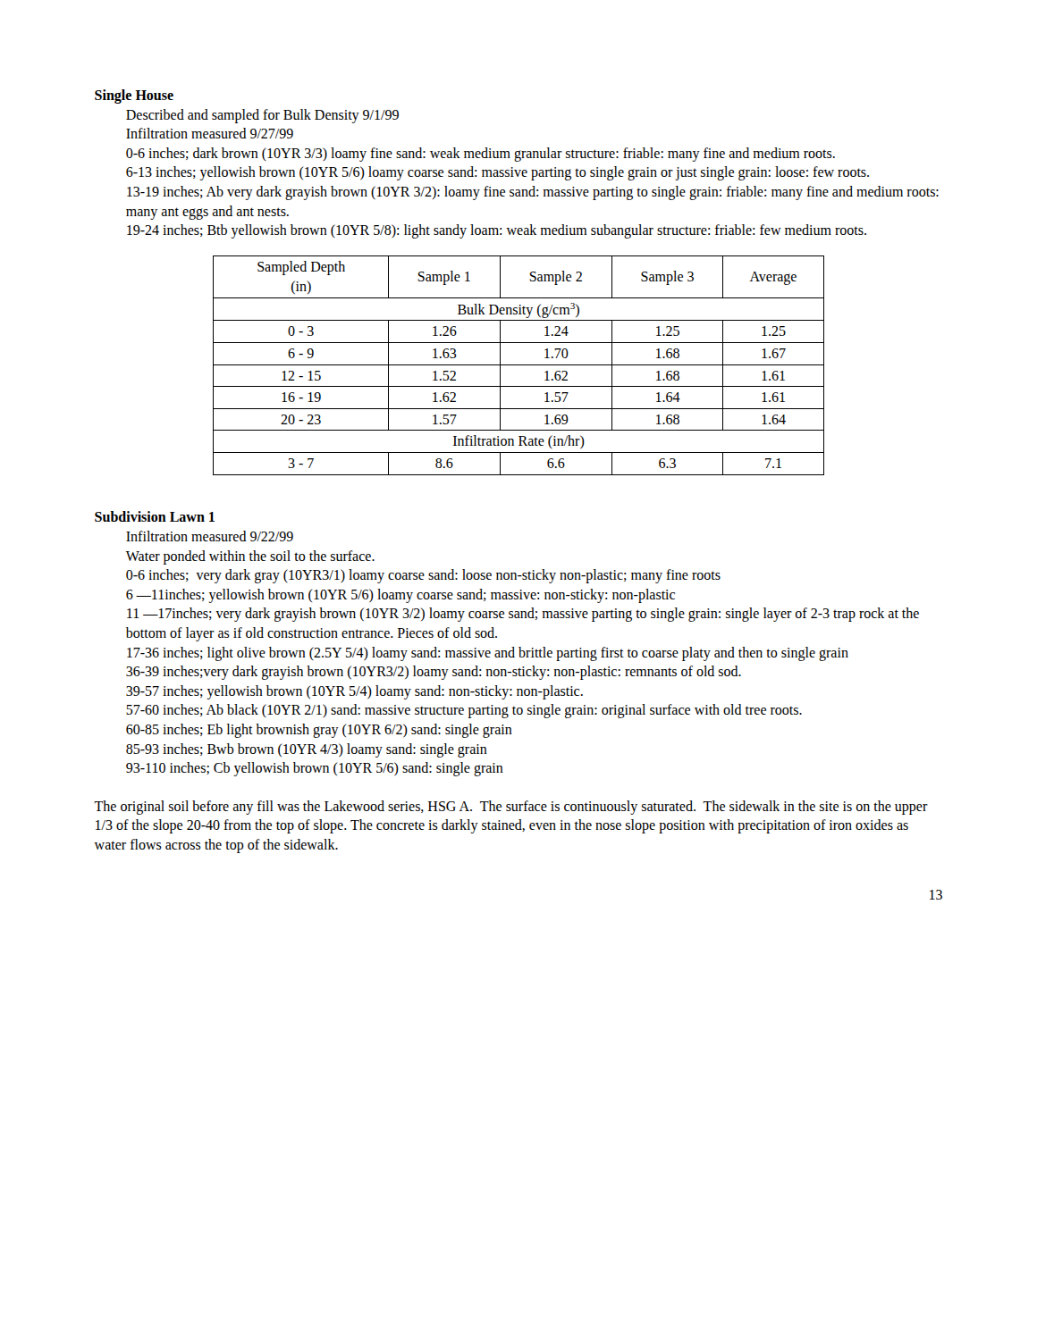Single House
Described and sampled for Bulk Density 9/1/99
Infiltration measured 9/27/99
0-6 inches; dark brown (10YR 3/3) loamy fine sand: weak medium granular structure: friable: many fine and medium roots.
6-13 inches; yellowish brown (10YR 5/6) loamy coarse sand: massive parting to single grain or just single grain: loose: few roots.
13-19 inches; Ab very dark grayish brown (10YR 3/2): loamy fine sand: massive parting to single grain: friable: many fine and medium roots: many ant eggs and ant nests.
19-24 inches; Btb yellowish brown (10YR 5/8): light sandy loam: weak medium subangular structure: friable: few medium roots.
| Sampled Depth (in) | Sample 1 | Sample 2 | Sample 3 | Average |
| Bulk Density (g/cm 3 ) |
| 0 - 3 | 1.26 | 1.24 | 1.25 | 1.25 |
| 6 - 9 | 1.63 | 1.70 | 1.68 | 1.67 |
| 12 - 15 | 1.52 | 1.62 | 1.68 | 1.61 |
| 16 - 19 | 1.62 | 1.57 | 1.64 | 1.61 |
| 20 - 23 | 1.57 | 1.69 | 1.68 | 1.64 |
| Infiltration Rate (in/hr) |
| 3 - 7 | 8.6 | 6.6 | 6.3 | 7.1 |
Subdivision Lawn 1
Infiltration measured 9/22/99
Water ponded within the soil to the surface.
0-6 inches; very dark gray (10YR3/1) loamy coarse sand: loose non-sticky non-plastic; many fine roots
6 —11inches; yellowish brown (10YR 5/6) loamy coarse sand; massive: non-sticky: non-plastic
11 —17inches; very dark grayish brown (10YR 3/2) loamy coarse sand; massive parting to single grain: single layer of 2-3 trap rock at the bottom of layer as if old construction entrance. Pieces of old sod.
17-36 inches; light olive brown (2.5Y 5/4) loamy sand: massive and brittle parting first to coarse platy and then to single grain
36-39 inches;very dark grayish brown (10YR3/2) loamy sand: non-sticky: non-plastic: remnants of old sod.
39-57 inches; yellowish brown (10YR 5/4) loamy sand: non-sticky: non-plastic.
57-60 inches; Ab black (10YR 2/1) sand: massive structure parting to single grain: original surface with old tree roots.
60-85 inches; Eb light brownish gray (10YR 6/2) sand: single grain
85-93 inches; Bwb brown (10YR 4/3) loamy sand: single grain
93-110 inches; Cb yellowish brown (10YR 5/6) sand: single grain
The original soil before any fill was the Lakewood series, HSG A. The surface is continuously saturated. The sidewalk in the site is on the upper 1/3 of the slope 20-40 from the top of slope. The concrete is darkly stained, even in the nose slope position with precipitation of iron oxides as water flows across the top of the sidewalk.
13